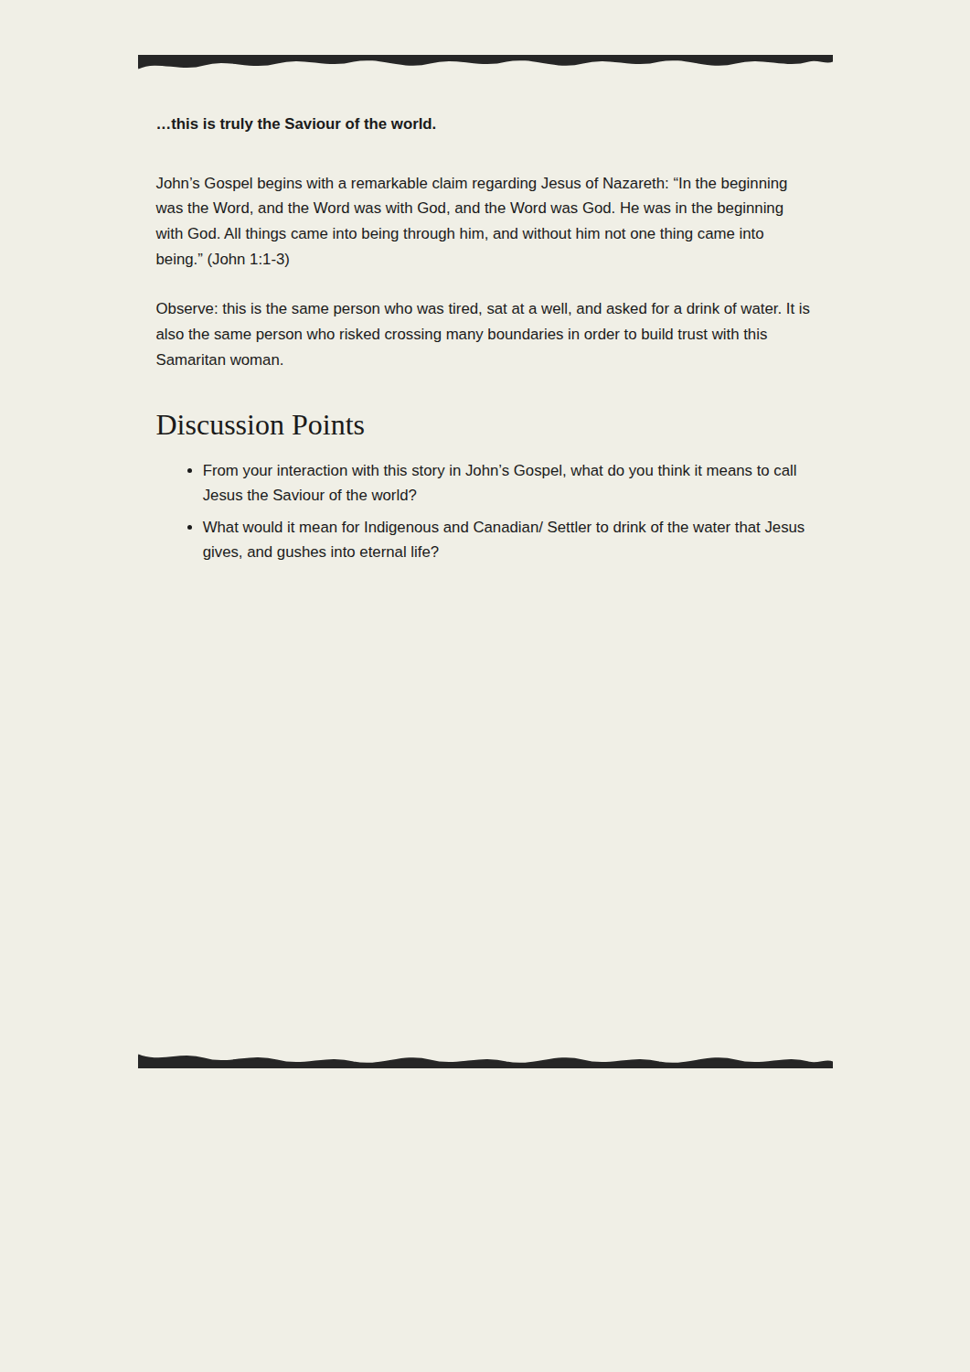…this is truly the Saviour of the world.
John’s Gospel begins with a remarkable claim regarding Jesus of Nazareth: “In the beginning was the Word, and the Word was with God, and the Word was God. He was in the beginning with God. All things came into being through him, and without him not one thing came into being.” (John 1:1-3)
Observe: this is the same person who was tired, sat at a well, and asked for a drink of water. It is also the same person who risked crossing many boundaries in order to build trust with this Samaritan woman.
Discussion Points
From your interaction with this story in John’s Gospel, what do you think it means to call Jesus the Saviour of the world?
What would it mean for Indigenous and Canadian/ Settler to drink of the water that Jesus gives, and gushes into eternal life?